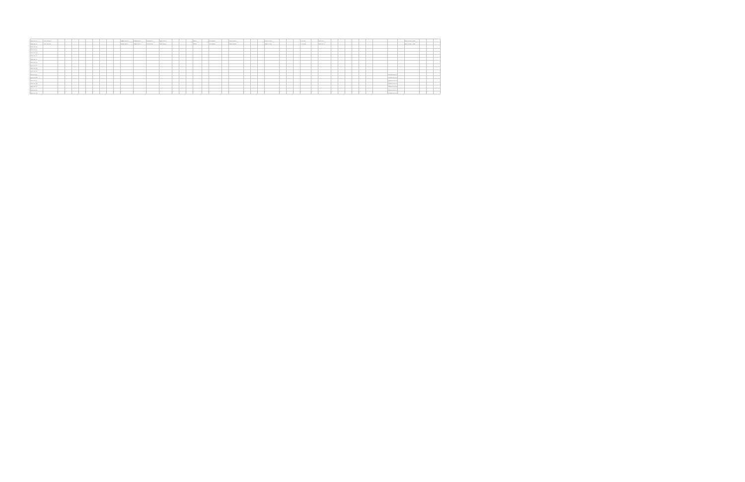| SPIRAGLIA04 | ASFLIA03.0604 | | | | | | | | | | CTETRAMC.M4 | CTETRAMC.H4 | SIMIGUM.M4 | OSIMAMC.M4 | | | | OSIM4 | | SILVIGUM04 | | PMIRAMC0604 | | | | SOLIA14.0405 | | | | PYTIVMC | | SLIMAGLIA4 | | | | | | | | | | SOLIA10.0MLIA_JON | | | |
| SPIRAGLIA06 | ASFLIA03.0406 | | | | | | | | | | CTETRAMC.H1 | CTETRAMC.H1 | SIMIGUM.M4 | OSIMAMC.H1 | | | | OSIM6 | | SILVIGUM06 | | PMIRAMC0406 | | | | SOLIA14.0405 | | | | PYTIVMC7 | | SLIMAGLIA6 | | | | | | | | | | SOLIA10.0MLIA_JON | | | |
| SPIRAGLIA08 | | | | | | | | | | | | | | | | | | | | | | | | | | | | | | | | | | | | | | | | | | | | | |
| SPIRAGLIA10 | | | | | | | | | | | | | | | | | | | | | | | | | | | | | | | | | | | | | | | | | | | | | |
| SPIRAGLIA12 | | | | | | | | | | | | | | | | | | | | | | | | | | | | | | | | | | | | | | | | | | | | | |
| SPIRAGLIA14 | | | | | | | | | | | | | | | | | | | | | | | | | | | | | | | | | | | | | | | | | | | | | |
| SPIRAGLIA16 | | | | | | | | | | | | | | | | | | | | | | | | | | | | | | | | | | | | | | | | | | | | | |
| SPIRAGLIA18 | | | | | | | | | | | | | | | | | | | | | | | | | | | | | | | | | | | | | | | | | | | | | |
| SPIRAGLIA20 | | | | | | | | | | | | | | | | | | | | | | | | | | | | | | | | | | | | | | | | | | | | | |
| SPIRAGLIA22 | | | | | | | | | | | | | | | | | | | | | | | | | | | | | | | | | | | | | | | | | | | | | |
| SPIRAGLIA24 | | | | | | | | | | | | | | | | | | | | | | | | | | | | | | | | | | | | | | | | | | | | | |
| SPIRAGLIA26 | | | | | | | | | | | | | | | | | | | | | | | | | | | | | | | | | | | | | | | | SMTSPIRAGLIA04 | | | | | |
| SPIRAGLIA28 | | | | | | | | | | | | | | | | | | | | | | | | | | | | | | | | | | | | | | | | SMTSPIRAGLIA06 | | | | | |
| SPIRAGLIA30 | | | | | | | | | | | | | | | | | | | | | | | | | | | | | | | | | | | | | | | | SMTSPIRAGLIA08 | | | | | |
| SPIRAGLIA32 | | | | | | | | | | | | | | | | | | | | | | | | | | | | | | | | | | | | | | | | SMTSPIRAGLIA10 | | | | | |
| SPIRAGLIA34 | | | | | | | | | | | | | | | | | | | | | | | | | | | | | | | | | | | | | | | | SMTSPIRAGLIA12 | | | | | |
| SPIRAGLIA36 | | | | | | | | | | | | | | | | | | | | | | | | | | | | | | | | | | | | | | | | SMTSPIRAGLIA14 | | | | | |
| SPIRAGLIA38 | | | | | | | | | | | | | | | | | | | | | | | | | | | | | | | | | | | | | | | | SMTSPIRAGLIA16 | | | | | |